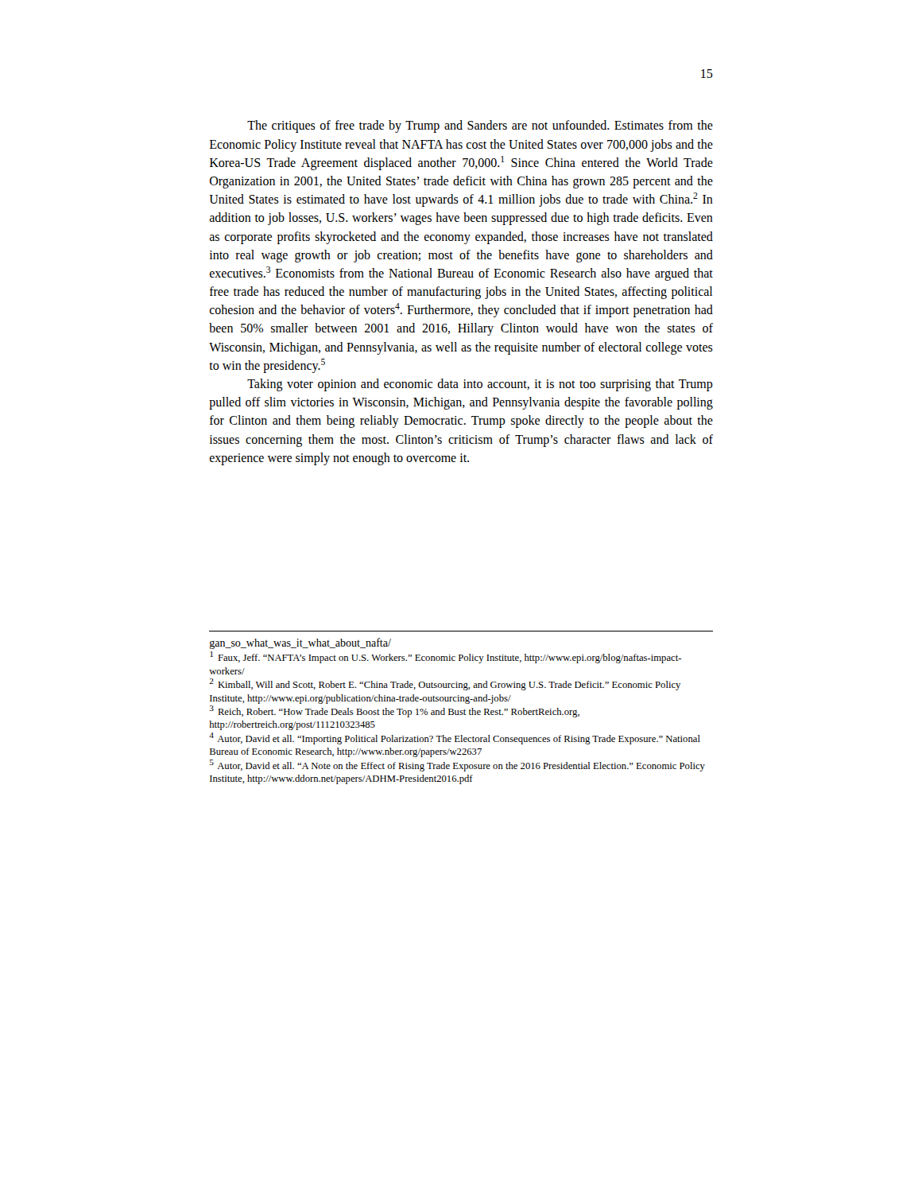15
The critiques of free trade by Trump and Sanders are not unfounded. Estimates from the Economic Policy Institute reveal that NAFTA has cost the United States over 700,000 jobs and the Korea-US Trade Agreement displaced another 70,000.1 Since China entered the World Trade Organization in 2001, the United States’ trade deficit with China has grown 285 percent and the United States is estimated to have lost upwards of 4.1 million jobs due to trade with China.2 In addition to job losses, U.S. workers’ wages have been suppressed due to high trade deficits. Even as corporate profits skyrocketed and the economy expanded, those increases have not translated into real wage growth or job creation; most of the benefits have gone to shareholders and executives.3 Economists from the National Bureau of Economic Research also have argued that free trade has reduced the number of manufacturing jobs in the United States, affecting political cohesion and the behavior of voters4. Furthermore, they concluded that if import penetration had been 50% smaller between 2001 and 2016, Hillary Clinton would have won the states of Wisconsin, Michigan, and Pennsylvania, as well as the requisite number of electoral college votes to win the presidency.5
Taking voter opinion and economic data into account, it is not too surprising that Trump pulled off slim victories in Wisconsin, Michigan, and Pennsylvania despite the favorable polling for Clinton and them being reliably Democratic. Trump spoke directly to the people about the issues concerning them the most. Clinton’s criticism of Trump’s character flaws and lack of experience were simply not enough to overcome it.
gan_so_what_was_it_what_about_nafta/
1 Faux, Jeff. “NAFTA’s Impact on U.S. Workers.” Economic Policy Institute, http://www.epi.org/blog/naftas-impact-workers/
2 Kimball, Will and Scott, Robert E. “China Trade, Outsourcing, and Growing U.S. Trade Deficit.” Economic Policy Institute, http://www.epi.org/publication/china-trade-outsourcing-and-jobs/
3 Reich, Robert. “How Trade Deals Boost the Top 1% and Bust the Rest.” RobertReich.org, http://robertreich.org/post/111210323485
4 Autor, David et all. “Importing Political Polarization? The Electoral Consequences of Rising Trade Exposure.” National Bureau of Economic Research, http://www.nber.org/papers/w22637
5 Autor, David et all. “A Note on the Effect of Rising Trade Exposure on the 2016 Presidential Election.” Economic Policy Institute, http://www.ddorn.net/papers/ADHM-President2016.pdf